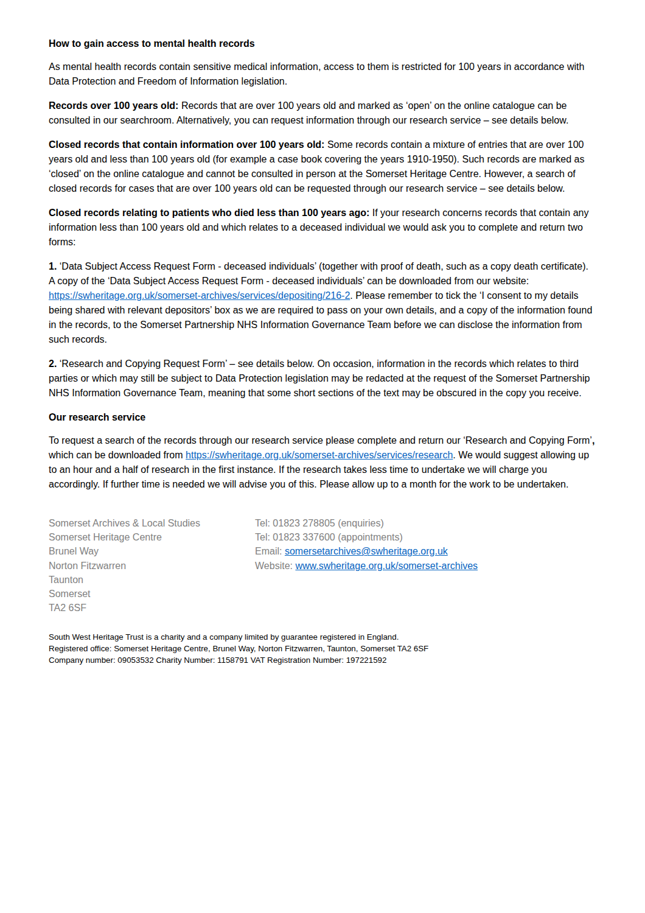How to gain access to mental health records
As mental health records contain sensitive medical information, access to them is restricted for 100 years in accordance with Data Protection and Freedom of Information legislation.
Records over 100 years old: Records that are over 100 years old and marked as ‘open’ on the online catalogue can be consulted in our searchroom. Alternatively, you can request information through our research service – see details below.
Closed records that contain information over 100 years old: Some records contain a mixture of entries that are over 100 years old and less than 100 years old (for example a case book covering the years 1910-1950). Such records are marked as ‘closed’ on the online catalogue and cannot be consulted in person at the Somerset Heritage Centre. However, a search of closed records for cases that are over 100 years old can be requested through our research service – see details below.
Closed records relating to patients who died less than 100 years ago: If your research concerns records that contain any information less than 100 years old and which relates to a deceased individual we would ask you to complete and return two forms:
1. ‘Data Subject Access Request Form - deceased individuals’ (together with proof of death, such as a copy death certificate). A copy of the ‘Data Subject Access Request Form - deceased individuals’ can be downloaded from our website: https://swheritage.org.uk/somerset-archives/services/depositing/216-2. Please remember to tick the ‘I consent to my details being shared with relevant depositors’ box as we are required to pass on your own details, and a copy of the information found in the records, to the Somerset Partnership NHS Information Governance Team before we can disclose the information from such records.
2. ‘Research and Copying Request Form’ – see details below. On occasion, information in the records which relates to third parties or which may still be subject to Data Protection legislation may be redacted at the request of the Somerset Partnership NHS Information Governance Team, meaning that some short sections of the text may be obscured in the copy you receive.
Our research service
To request a search of the records through our research service please complete and return our ‘Research and Copying Form’, which can be downloaded from https://swheritage.org.uk/somerset-archives/services/research. We would suggest allowing up to an hour and a half of research in the first instance. If the research takes less time to undertake we will charge you accordingly. If further time is needed we will advise you of this. Please allow up to a month for the work to be undertaken.
| Somerset Archives & Local Studies | Tel: 01823 278805 (enquiries) |
| Somerset Heritage Centre | Tel: 01823 337600 (appointments) |
| Brunel Way | Email: somersetarchives@swheritage.org.uk |
| Norton Fitzwarren | Website: www.swheritage.org.uk/somerset-archives |
| Taunton | |
| Somerset | |
| TA2 6SF | |
South West Heritage Trust is a charity and a company limited by guarantee registered in England.
Registered office: Somerset Heritage Centre, Brunel Way, Norton Fitzwarren, Taunton, Somerset TA2 6SF
Company number: 09053532 Charity Number: 1158791 VAT Registration Number: 197221592